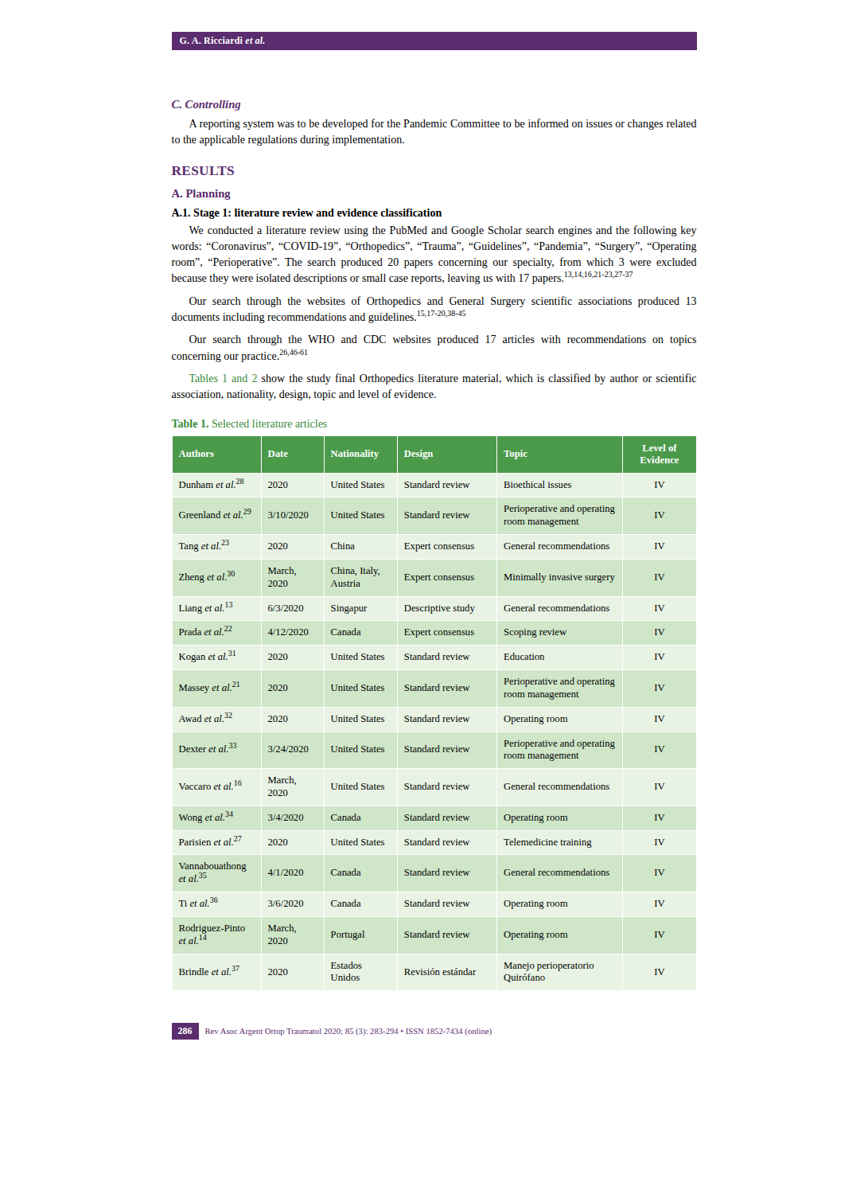G. A. Ricciardi et al.
C. Controlling
A reporting system was to be developed for the Pandemic Committee to be informed on issues or changes related to the applicable regulations during implementation.
RESULTS
A. Planning
A.1. Stage 1: literature review and evidence classification
We conducted a literature review using the PubMed and Google Scholar search engines and the following key words: “Coronavirus”, “COVID-19”, “Orthopedics”, “Trauma”, “Guidelines”, “Pandemia”, “Surgery”, “Operating room”, “Perioperative”. The search produced 20 papers concerning our specialty, from which 3 were excluded because they were isolated descriptions or small case reports, leaving us with 17 papers.13,14,16,21-23,27-37
Our search through the websites of Orthopedics and General Surgery scientific associations produced 13 documents including recommendations and guidelines.15,17-20,38-45
Our search through the WHO and CDC websites produced 17 articles with recommendations on topics concerning our practice.26,46-61
Tables 1 and 2 show the study final Orthopedics literature material, which is classified by author or scientific association, nationality, design, topic and level of evidence.
Table 1. Selected literature articles
| Authors | Date | Nationality | Design | Topic | Level of Evidence |
| --- | --- | --- | --- | --- | --- |
| Dunham et al. 28 | 2020 | United States | Standard review | Bioethical issues | IV |
| Greenland et al. 29 | 3/10/2020 | United States | Standard review | Perioperative and operating room management | IV |
| Tang et al. 23 | 2020 | China | Expert consensus | General recommendations | IV |
| Zheng et al. 30 | March, 2020 | China, Italy, Austria | Expert consensus | Minimally invasive surgery | IV |
| Liang et al. 13 | 6/3/2020 | Singapur | Descriptive study | General recommendations | IV |
| Prada et al. 22 | 4/12/2020 | Canada | Expert consensus | Scoping review | IV |
| Kogan et al. 31 | 2020 | United States | Standard review | Education | IV |
| Massey et al. 21 | 2020 | United States | Standard review | Perioperative and operating room management | IV |
| Awad et al. 32 | 2020 | United States | Standard review | Operating room | IV |
| Dexter et al. 33 | 3/24/2020 | United States | Standard review | Perioperative and operating room management | IV |
| Vaccaro et al. 16 | March, 2020 | United States | Standard review | General recommendations | IV |
| Wong et al. 34 | 3/4/2020 | Canada | Standard review | Operating room | IV |
| Parisien et al. 27 | 2020 | United States | Standard review | Telemedicine training | IV |
| Vannabouathong et al. 35 | 4/1/2020 | Canada | Standard review | General recommendations | IV |
| Ti et al. 36 | 3/6/2020 | Canada | Standard review | Operating room | IV |
| Rodriguez-Pinto et al. 14 | March, 2020 | Portugal | Standard review | Operating room | IV |
| Brindle et al. 37 | 2020 | Estados Unidos | Revisión estándar | Manejo perioperatorio Quirófano | IV |
286 Rev Asoc Argent Ortop Traumatol 2020; 85 (3): 283-294 • ISSN 1852-7434 (online)